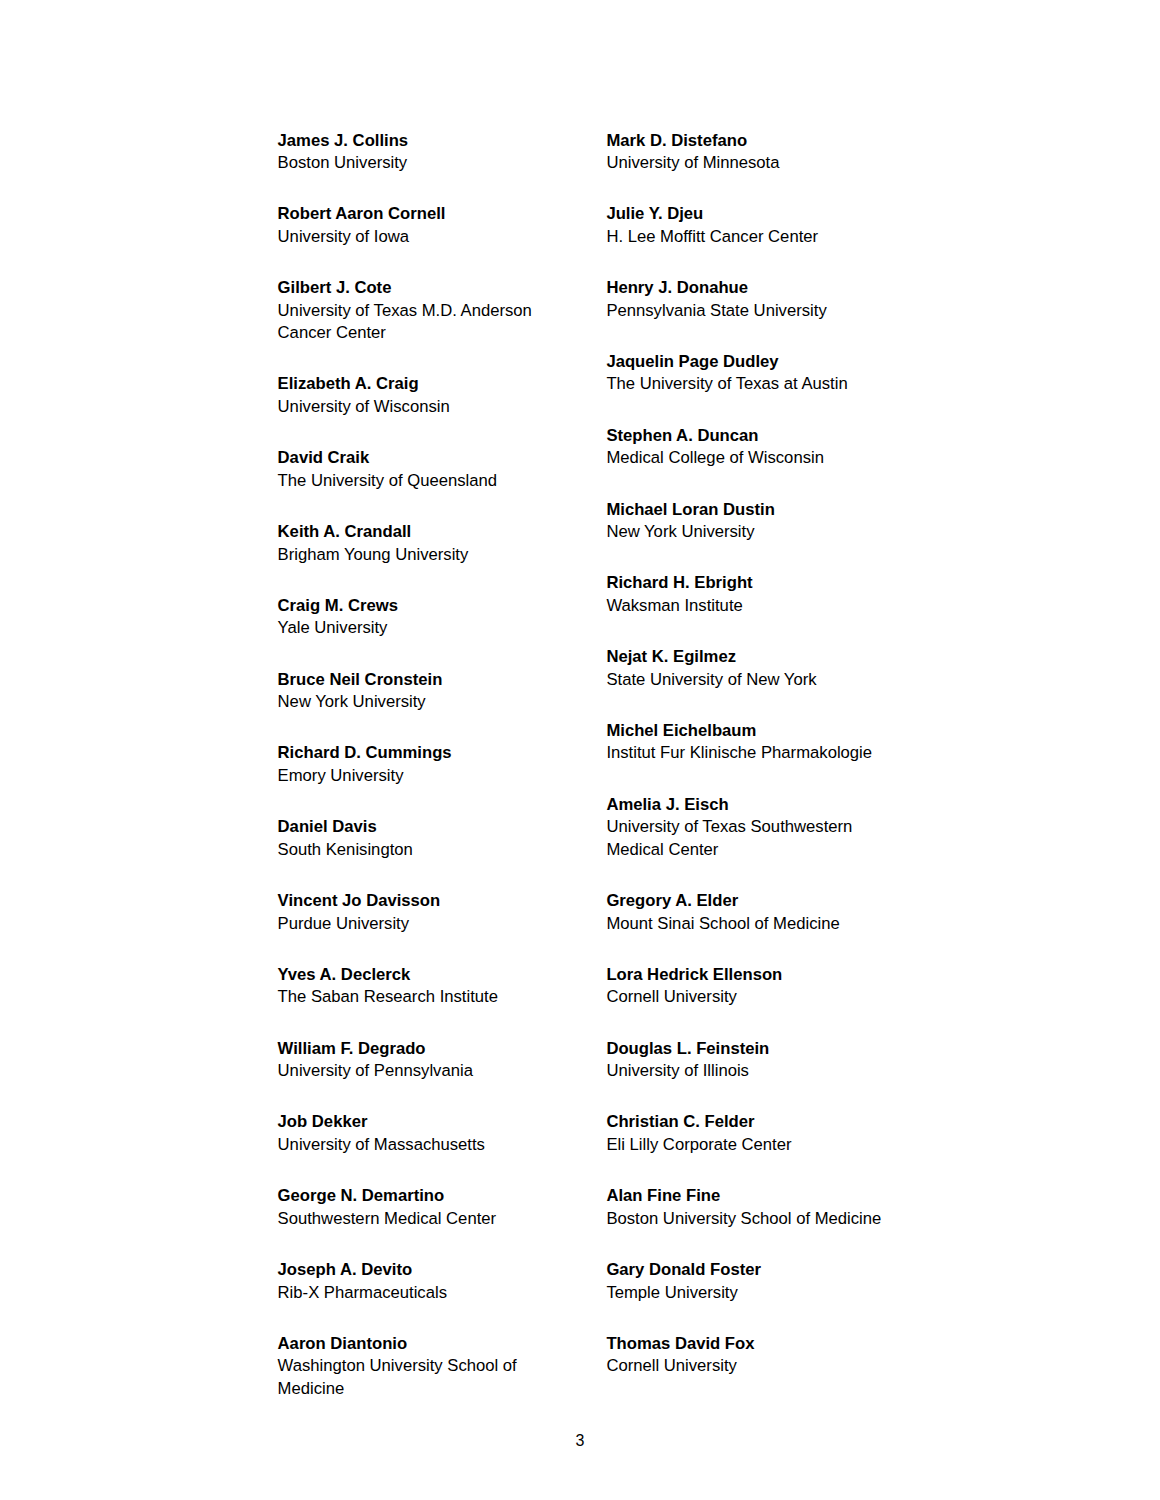James J. Collins
Boston University
Robert Aaron Cornell
University of Iowa
Gilbert J. Cote
University of Texas M.D. Anderson Cancer Center
Elizabeth A. Craig
University of Wisconsin
David Craik
The University of Queensland
Keith A. Crandall
Brigham Young University
Craig M. Crews
Yale University
Bruce Neil Cronstein
New York University
Richard D. Cummings
Emory University
Daniel Davis
South Kenisington
Vincent Jo Davisson
Purdue University
Yves A. Declerck
The Saban Research Institute
William F. Degrado
University of Pennsylvania
Job Dekker
University of Massachusetts
George N. Demartino
Southwestern Medical Center
Joseph A. Devito
Rib-X Pharmaceuticals
Aaron Diantonio
Washington University School of Medicine
Mark D. Distefano
University of Minnesota
Julie Y. Djeu
H. Lee Moffitt Cancer Center
Henry J. Donahue
Pennsylvania State University
Jaquelin Page Dudley
The University of Texas at Austin
Stephen A. Duncan
Medical College of Wisconsin
Michael Loran Dustin
New York University
Richard H. Ebright
Waksman Institute
Nejat K. Egilmez
State University of New York
Michel Eichelbaum
Institut Fur Klinische Pharmakologie
Amelia J. Eisch
University of Texas Southwestern Medical Center
Gregory A. Elder
Mount Sinai School of Medicine
Lora Hedrick Ellenson
Cornell University
Douglas L. Feinstein
University of Illinois
Christian C. Felder
Eli Lilly Corporate Center
Alan Fine Fine
Boston University School of Medicine
Gary Donald Foster
Temple University
Thomas David Fox
Cornell University
3